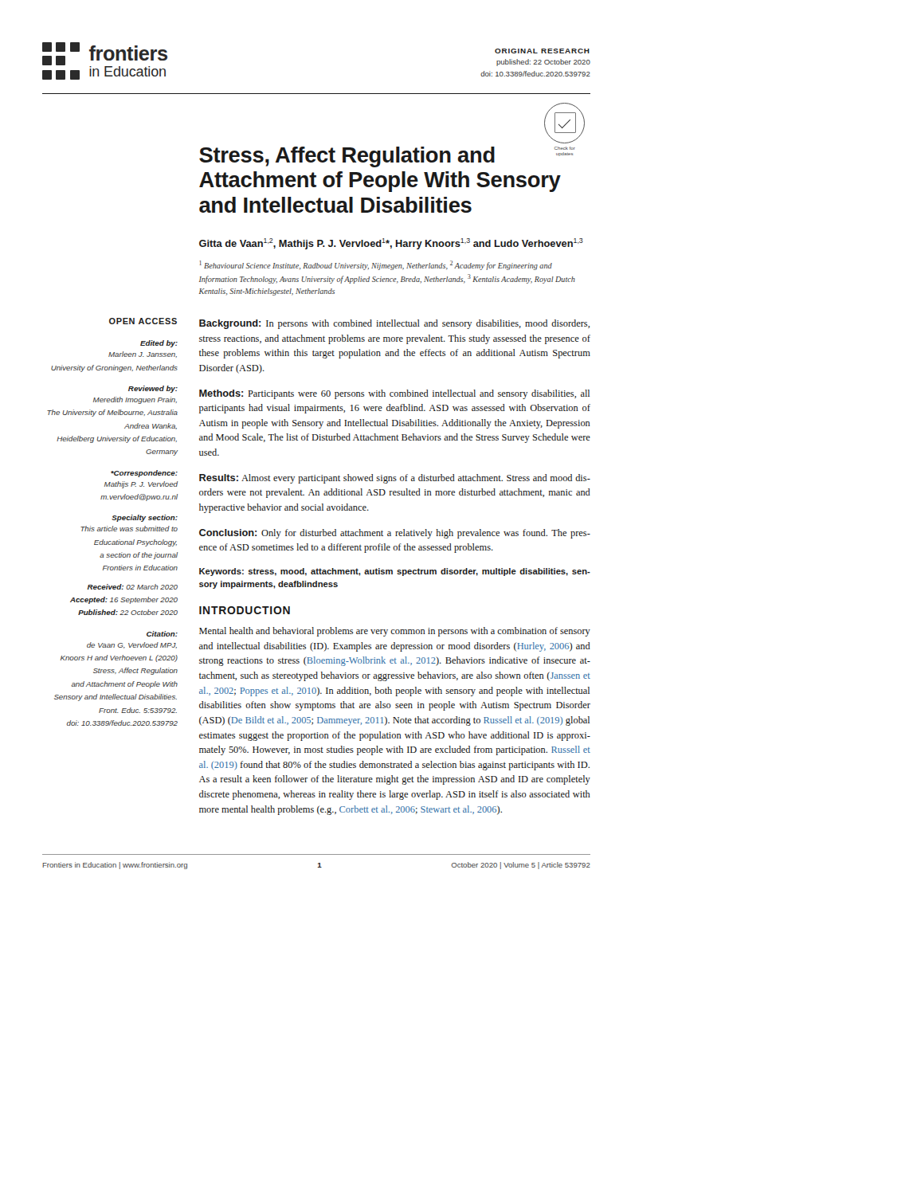frontiers
in Education
ORIGINAL RESEARCH
published: 22 October 2020
doi: 10.3389/feduc.2020.539792
Check for
updates
Stress, Affect Regulation and Attachment of People With Sensory and Intellectual Disabilities
Gitta de Vaan1,2, Mathijs P. J. Vervloed1*, Harry Knoors1,3 and Ludo Verhoeven1,3
1 Behavioural Science Institute, Radboud University, Nijmegen, Netherlands, 2 Academy for Engineering and Information Technology, Avans University of Applied Science, Breda, Netherlands, 3 Kentalis Academy, Royal Dutch Kentalis, Sint-Michielsgestel, Netherlands
OPEN ACCESS
Edited by:
Marleen J. Janssen,
University of Groningen, Netherlands
Reviewed by:
Meredith Imoguen Prain,
The University of Melbourne, Australia
Andrea Wanka,
Heidelberg University of Education,
Germany
*Correspondence:
Mathijs P. J. Vervloed
m.vervloed@pwo.ru.nl
Specialty section:
This article was submitted to
Educational Psychology,
a section of the journal
Frontiers in Education
Received: 02 March 2020
Accepted: 16 September 2020
Published: 22 October 2020
Citation:
de Vaan G, Vervloed MPJ,
Knoors H and Verhoeven L (2020)
Stress, Affect Regulation
and Attachment of People With
Sensory and Intellectual Disabilities.
Front. Educ. 5:539792.
doi: 10.3389/feduc.2020.539792
Background: In persons with combined intellectual and sensory disabilities, mood disorders, stress reactions, and attachment problems are more prevalent. This study assessed the presence of these problems within this target population and the effects of an additional Autism Spectrum Disorder (ASD).
Methods: Participants were 60 persons with combined intellectual and sensory disabilities, all participants had visual impairments, 16 were deafblind. ASD was assessed with Observation of Autism in people with Sensory and Intellectual Disabilities. Additionally the Anxiety, Depression and Mood Scale, The list of Disturbed Attachment Behaviors and the Stress Survey Schedule were used.
Results: Almost every participant showed signs of a disturbed attachment. Stress and mood disorders were not prevalent. An additional ASD resulted in more disturbed attachment, manic and hyperactive behavior and social avoidance.
Conclusion: Only for disturbed attachment a relatively high prevalence was found. The presence of ASD sometimes led to a different profile of the assessed problems.
Keywords: stress, mood, attachment, autism spectrum disorder, multiple disabilities, sensory impairments, deafblindness
INTRODUCTION
Mental health and behavioral problems are very common in persons with a combination of sensory and intellectual disabilities (ID). Examples are depression or mood disorders (Hurley, 2006) and strong reactions to stress (Bloeming-Wolbrink et al., 2012). Behaviors indicative of insecure attachment, such as stereotyped behaviors or aggressive behaviors, are also shown often (Janssen et al., 2002; Poppes et al., 2010). In addition, both people with sensory and people with intellectual disabilities often show symptoms that are also seen in people with Autism Spectrum Disorder (ASD) (De Bildt et al., 2005; Dammeyer, 2011). Note that according to Russell et al. (2019) global estimates suggest the proportion of the population with ASD who have additional ID is approximately 50%. However, in most studies people with ID are excluded from participation. Russell et al. (2019) found that 80% of the studies demonstrated a selection bias against participants with ID. As a result a keen follower of the literature might get the impression ASD and ID are completely discrete phenomena, whereas in reality there is large overlap. ASD in itself is also associated with more mental health problems (e.g., Corbett et al., 2006; Stewart et al., 2006).
Frontiers in Education | www.frontiersin.org
1
October 2020 | Volume 5 | Article 539792